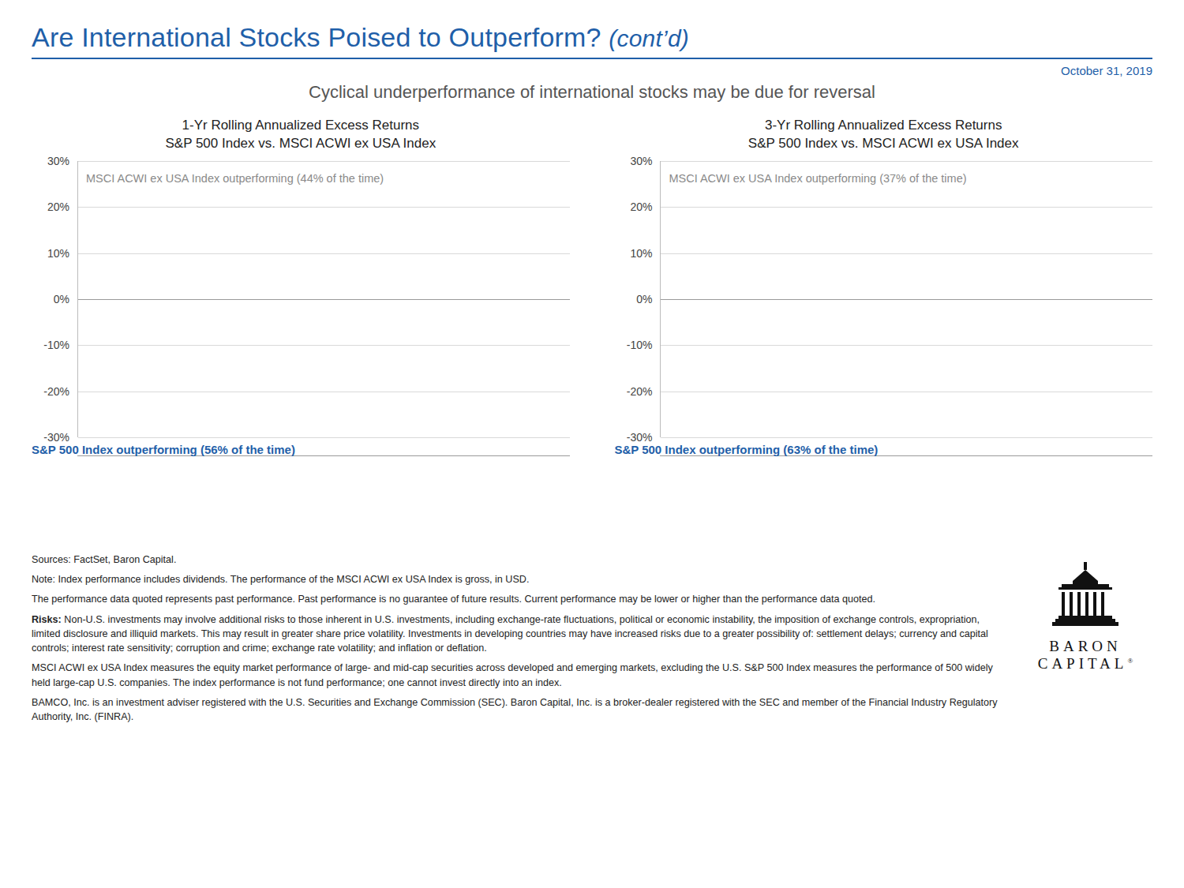Are International Stocks Poised to Outperform? (cont’d)
October 31, 2019
Cyclical underperformance of international stocks may be due for reversal
1-Yr Rolling Annualized Excess Returns
S&P 500 Index vs. MSCI ACWI ex USA Index
30% 20% 10% 0% -10% -20% -30%
MSCI ACWI ex USA Index outperforming (44% of the time)
S&P 500 Index outperforming (56% of the time)
3-Yr Rolling Annualized Excess Returns
S&P 500 Index vs. MSCI ACWI ex USA Index
30% 20% 10% 0% -10% -20% -30%
MSCI ACWI ex USA Index outperforming (37% of the time)
S&P 500 Index outperforming (63% of the time)
Sources: FactSet, Baron Capital.
Note: Index performance includes dividends. The performance of the MSCI ACWI ex USA Index is gross, in USD.
The performance data quoted represents past performance. Past performance is no guarantee of future results. Current performance may be lower or higher than the performance data quoted.
Risks: Non-U.S. investments may involve additional risks to those inherent in U.S. investments, including exchange-rate fluctuations, political or economic instability, the imposition of exchange controls, expropriation, limited disclosure and illiquid markets. This may result in greater share price volatility. Investments in developing countries may have increased risks due to a greater possibility of: settlement delays; currency and capital controls; interest rate sensitivity; corruption and crime; exchange rate volatility; and inflation or deflation.
MSCI ACWI ex USA Index measures the equity market performance of large- and mid-cap securities across developed and emerging markets, excluding the U.S. S&P 500 Index measures the performance of 500 widely held large-cap U.S. companies. The index performance is not fund performance; one cannot invest directly into an index.
BAMCO, Inc. is an investment adviser registered with the U.S. Securities and Exchange Commission (SEC). Baron Capital, Inc. is a broker-dealer registered with the SEC and member of the Financial Industry Regulatory Authority, Inc. (FINRA).
BARON
CAPITAL®